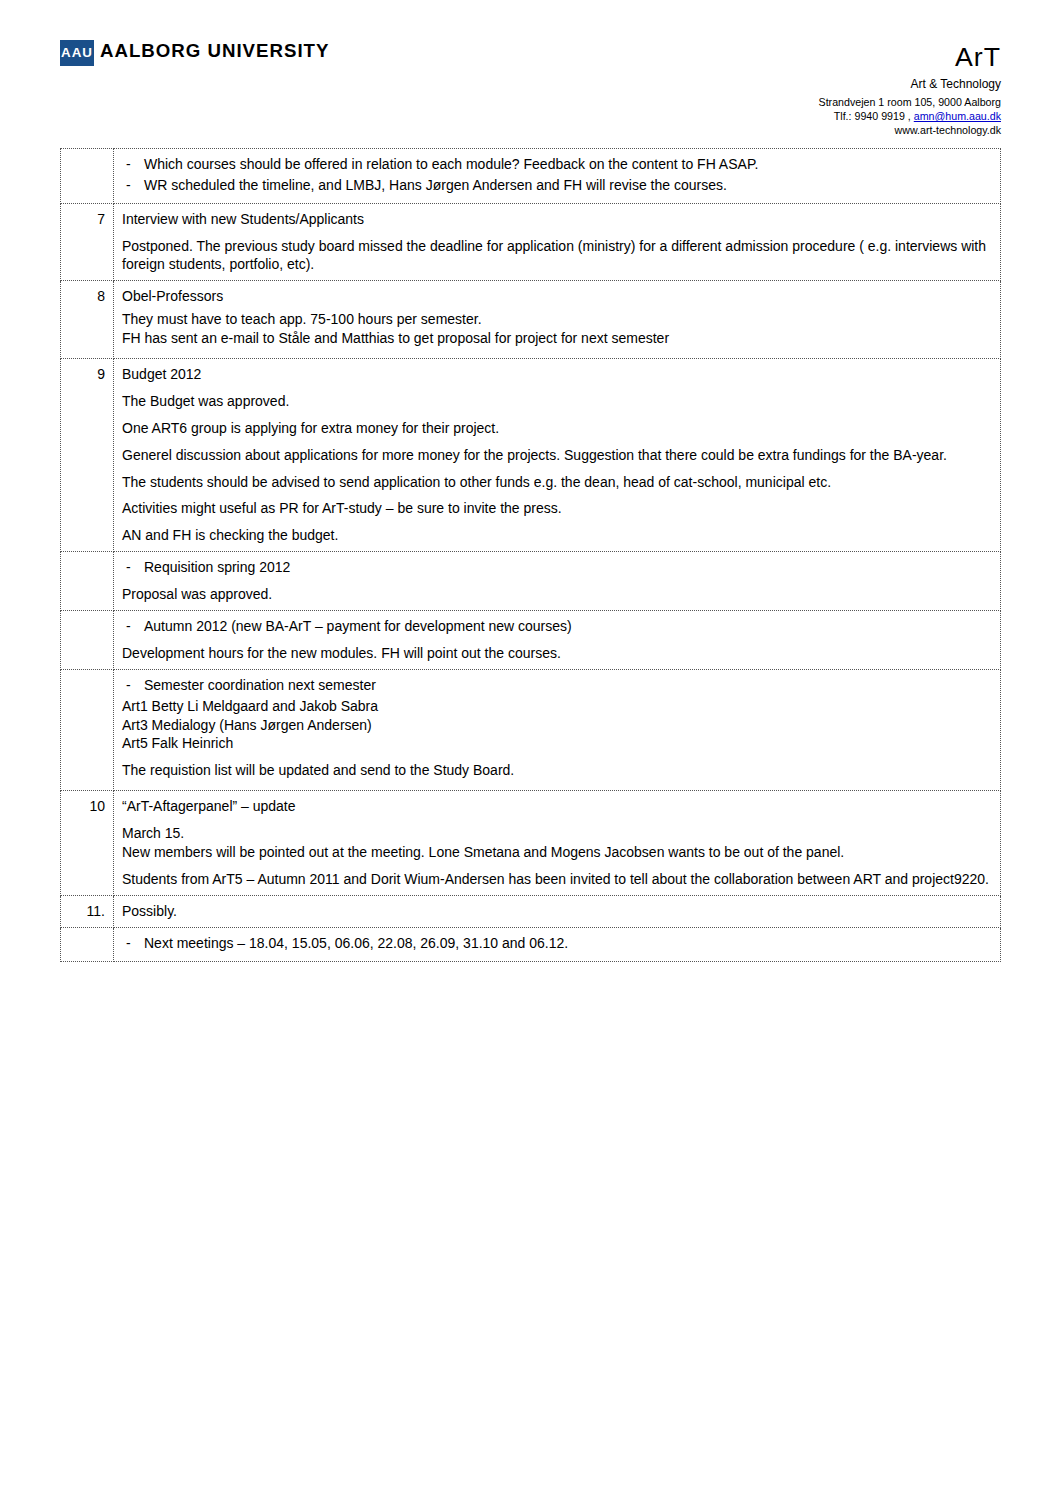AAUAALBORG UNIVERSITY
ArT Art & Technology Strandvejen 1 room 105, 9000 Aalborg
Tlf.: 9940 9919 , amn@hum.aau.dk
www.art-technology.dk
| | Which courses should be offered in relation to each module? Feedback on the content to FH ASAP. WR scheduled the timeline, and LMBJ, Hans Jørgen Andersen and FH will revise the courses. |
| 7 | Interview with new Students/Applicants Postponed. The previous study board missed the deadline for application (ministry) for a different admission procedure ( e.g. interviews with foreign students, portfolio, etc). |
| 8 | Obel-Professors They must have to teach app. 75-100 hours per semester. FH has sent an e-mail to Ståle and Matthias to get proposal for project for next semester |
| 9 | Budget 2012 The Budget was approved. One ART6 group is applying for extra money for their project. Generel discussion about applications for more money for the projects. Suggestion that there could be extra fundings for the BA-year. The students should be advised to send application to other funds e.g. the dean, head of cat-school, municipal etc. Activities might useful as PR for ArT-study – be sure to invite the press. AN and FH is checking the budget. |
| | Requisition spring 2012 Proposal was approved. |
| | Autumn 2012 (new BA-ArT – payment for development new courses) Development hours for the new modules. FH will point out the courses. |
| | Semester coordination next semester Art1 Betty Li Meldgaard and Jakob Sabra Art3 Medialogy (Hans Jørgen Andersen) Art5 Falk Heinrich The requistion list will be updated and send to the Study Board. |
| 10 | “ArT-Aftagerpanel” – update March 15. New members will be pointed out at the meeting. Lone Smetana and Mogens Jacobsen wants to be out of the panel. Students from ArT5 – Autumn 2011 and Dorit Wium-Andersen has been invited to tell about the collaboration between ART and project9220. |
| 11. | Possibly. |
| | Next meetings – 18.04, 15.05, 06.06, 22.08, 26.09, 31.10 and 06.12. |